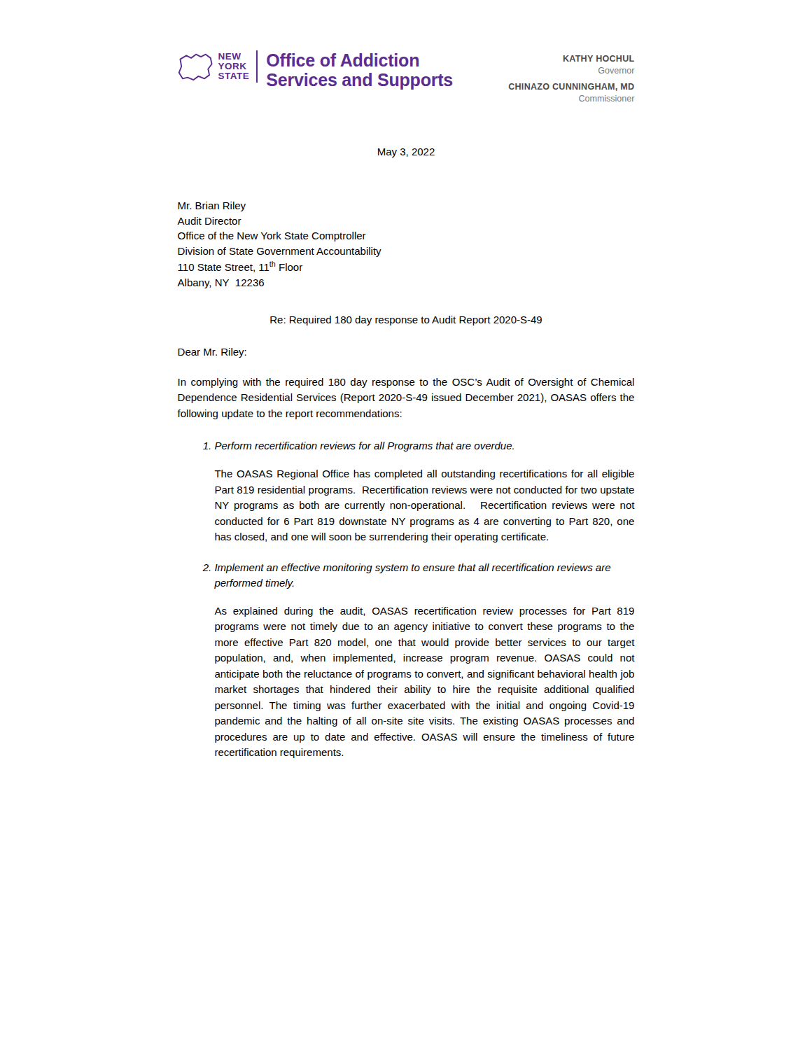NEW
YORK
STATE
Office of Addiction
Services and Supports
KATHY HOCHUL
Governor
CHINAZO CUNNINGHAM, MD
Commissioner
May 3, 2022
Mr. Brian Riley
Audit Director
Office of the New York State Comptroller
Division of State Government Accountability
110 State Street, 11th Floor
Albany, NY 12236
Re: Required 180 day response to Audit Report 2020-S-49
Dear Mr. Riley:
In complying with the required 180 day response to the OSC’s Audit of Oversight of Chemical Dependence Residential Services (Report 2020-S-49 issued December 2021), OASAS offers the following update to the report recommendations:
Perform recertification reviews for all Programs that are overdue.
The OASAS Regional Office has completed all outstanding recertifications for all eligible Part 819 residential programs. Recertification reviews were not conducted for two upstate NY programs as both are currently non-operational. Recertification reviews were not conducted for 6 Part 819 downstate NY programs as 4 are converting to Part 820, one has closed, and one will soon be surrendering their operating certificate.
Implement an effective monitoring system to ensure that all recertification reviews are performed timely.
As explained during the audit, OASAS recertification review processes for Part 819 programs were not timely due to an agency initiative to convert these programs to the more effective Part 820 model, one that would provide better services to our target population, and, when implemented, increase program revenue. OASAS could not anticipate both the reluctance of programs to convert, and significant behavioral health job market shortages that hindered their ability to hire the requisite additional qualified personnel. The timing was further exacerbated with the initial and ongoing Covid-19 pandemic and the halting of all on-site site visits. The existing OASAS processes and procedures are up to date and effective. OASAS will ensure the timeliness of future recertification requirements.